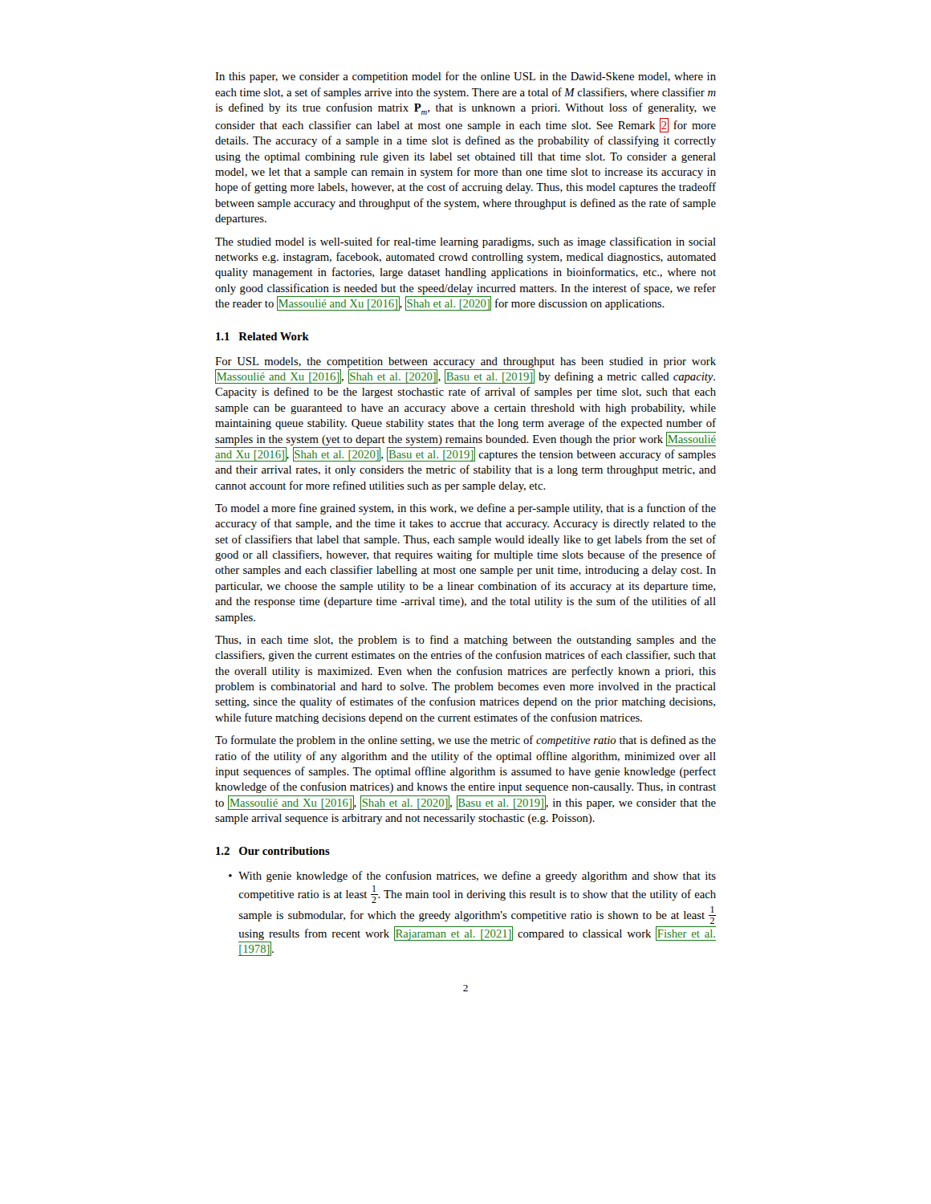In this paper, we consider a competition model for the online USL in the Dawid-Skene model, where in each time slot, a set of samples arrive into the system. There are a total of M classifiers, where classifier m is defined by its true confusion matrix Pm, that is unknown a priori. Without loss of generality, we consider that each classifier can label at most one sample in each time slot. See Remark 2 for more details. The accuracy of a sample in a time slot is defined as the probability of classifying it correctly using the optimal combining rule given its label set obtained till that time slot. To consider a general model, we let that a sample can remain in system for more than one time slot to increase its accuracy in hope of getting more labels, however, at the cost of accruing delay. Thus, this model captures the tradeoff between sample accuracy and throughput of the system, where throughput is defined as the rate of sample departures.
The studied model is well-suited for real-time learning paradigms, such as image classification in social networks e.g. instagram, facebook, automated crowd controlling system, medical diagnostics, automated quality management in factories, large dataset handling applications in bioinformatics, etc., where not only good classification is needed but the speed/delay incurred matters. In the interest of space, we refer the reader to Massoulié and Xu [2016], Shah et al. [2020] for more discussion on applications.
1.1 Related Work
For USL models, the competition between accuracy and throughput has been studied in prior work Massoulié and Xu [2016], Shah et al. [2020], Basu et al. [2019] by defining a metric called capacity. Capacity is defined to be the largest stochastic rate of arrival of samples per time slot, such that each sample can be guaranteed to have an accuracy above a certain threshold with high probability, while maintaining queue stability. Queue stability states that the long term average of the expected number of samples in the system (yet to depart the system) remains bounded. Even though the prior work Massoulié and Xu [2016], Shah et al. [2020], Basu et al. [2019] captures the tension between accuracy of samples and their arrival rates, it only considers the metric of stability that is a long term throughput metric, and cannot account for more refined utilities such as per sample delay, etc.
To model a more fine grained system, in this work, we define a per-sample utility, that is a function of the accuracy of that sample, and the time it takes to accrue that accuracy. Accuracy is directly related to the set of classifiers that label that sample. Thus, each sample would ideally like to get labels from the set of good or all classifiers, however, that requires waiting for multiple time slots because of the presence of other samples and each classifier labelling at most one sample per unit time, introducing a delay cost. In particular, we choose the sample utility to be a linear combination of its accuracy at its departure time, and the response time (departure time -arrival time), and the total utility is the sum of the utilities of all samples.
Thus, in each time slot, the problem is to find a matching between the outstanding samples and the classifiers, given the current estimates on the entries of the confusion matrices of each classifier, such that the overall utility is maximized. Even when the confusion matrices are perfectly known a priori, this problem is combinatorial and hard to solve. The problem becomes even more involved in the practical setting, since the quality of estimates of the confusion matrices depend on the prior matching decisions, while future matching decisions depend on the current estimates of the confusion matrices.
To formulate the problem in the online setting, we use the metric of competitive ratio that is defined as the ratio of the utility of any algorithm and the utility of the optimal offline algorithm, minimized over all input sequences of samples. The optimal offline algorithm is assumed to have genie knowledge (perfect knowledge of the confusion matrices) and knows the entire input sequence non-causally. Thus, in contrast to Massoulié and Xu [2016], Shah et al. [2020], Basu et al. [2019], in this paper, we consider that the sample arrival sequence is arbitrary and not necessarily stochastic (e.g. Poisson).
1.2 Our contributions
With genie knowledge of the confusion matrices, we define a greedy algorithm and show that its competitive ratio is at least 12. The main tool in deriving this result is to show that the utility of each sample is submodular, for which the greedy algorithm's competitive ratio is shown to be at least 12 using results from recent work Rajaraman et al. [2021] compared to classical work Fisher et al. [1978].
2